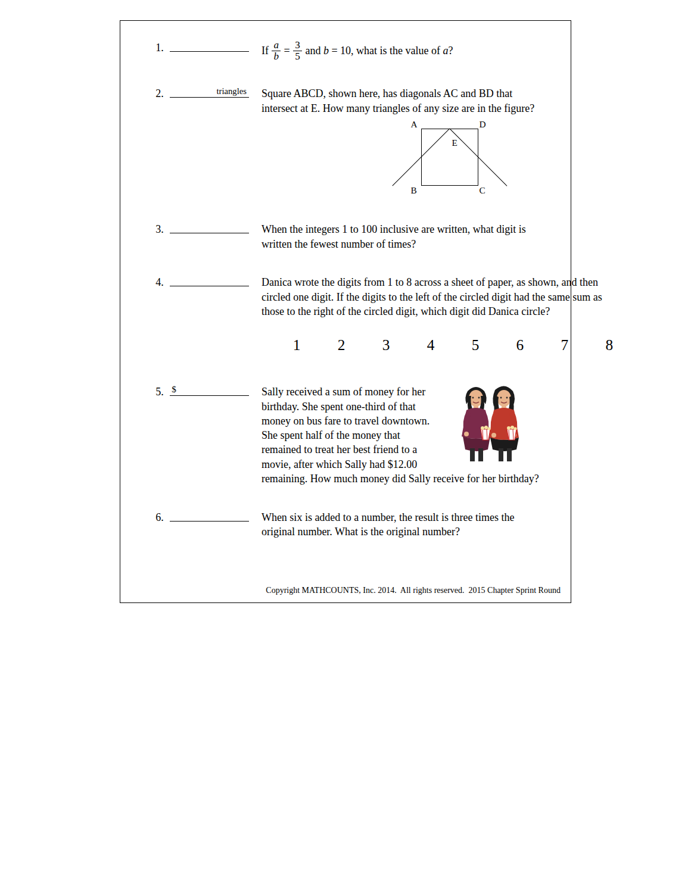1.
If ab = 35 and b = 10, what is the value of a?
2.
triangles
Square ABCD, shown here, has diagonals AC and BD that intersect at E. How many triangles of any size are in the figure?
A D B C E
3.
When the integers 1 to 100 inclusive are written, what digit is written the fewest number of times?
4.
Danica wrote the digits from 1 to 8 across a sheet of paper, as shown, and then circled one digit. If the digits to the left of the circled digit had the same sum as those to the right of the circled digit, which digit did Danica circle?
12345678
5.
$
Sally received a sum of money for her birthday. She spent one-third of that money on bus fare to travel downtown. She spent half of the money that remained to treat her best friend to a movie, after which Sally had $12.00 remaining. How much money did Sally receive for her birthday?
6.
When six is added to a number, the result is three times the original number. What is the original number?
Copyright MATHCOUNTS, Inc. 2014. All rights reserved. 2015 Chapter Sprint Round